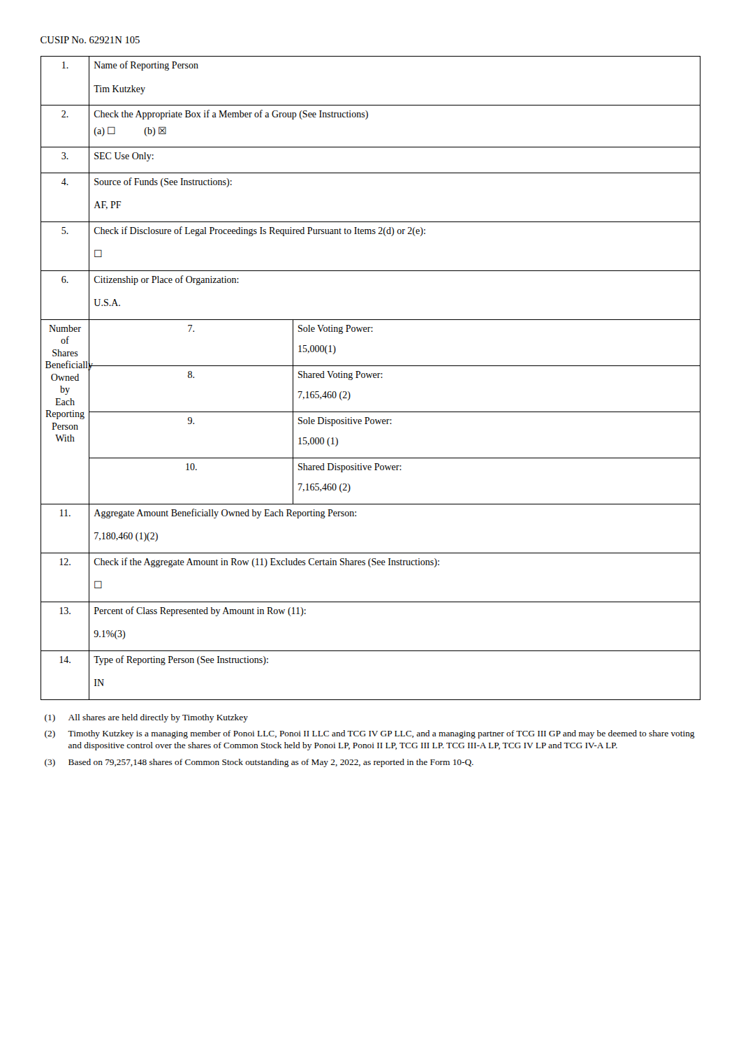CUSIP No. 62921N 105
| 1. | Name of Reporting Person Tim Kutzkey |
| 2. | Check the Appropriate Box if a Member of a Group (See Instructions) (a) ☐ (b) ☒ |
| 3. | SEC Use Only: |
| 4. | Source of Funds (See Instructions): AF, PF |
| 5. | Check if Disclosure of Legal Proceedings Is Required Pursuant to Items 2(d) or 2(e): ☐ |
| 6. | Citizenship or Place of Organization: U.S.A. |
| Number of Shares Beneficially Owned by Each Reporting Person With | 7. | Sole Voting Power: 15,000(1) |
| 8. | Shared Voting Power: 7,165,460 (2) |
| 9. | Sole Dispositive Power: 15,000 (1) |
| 10. | Shared Dispositive Power: 7,165,460 (2) |
| 11. | Aggregate Amount Beneficially Owned by Each Reporting Person: 7,180,460 (1)(2) |
| 12. | Check if the Aggregate Amount in Row (11) Excludes Certain Shares (See Instructions): ☐ |
| 13. | Percent of Class Represented by Amount in Row (11): 9.1%(3) |
| 14. | Type of Reporting Person (See Instructions): IN |
| (1) | All shares are held directly by Timothy Kutzkey |
| (2) | Timothy Kutzkey is a managing member of Ponoi LLC, Ponoi II LLC and TCG IV GP LLC, and a managing partner of TCG III GP and may be deemed to share voting and dispositive control over the shares of Common Stock held by Ponoi LP, Ponoi II LP, TCG III LP. TCG III-A LP, TCG IV LP and TCG IV-A LP. |
| (3) | Based on 79,257,148 shares of Common Stock outstanding as of May 2, 2022, as reported in the Form 10-Q. |